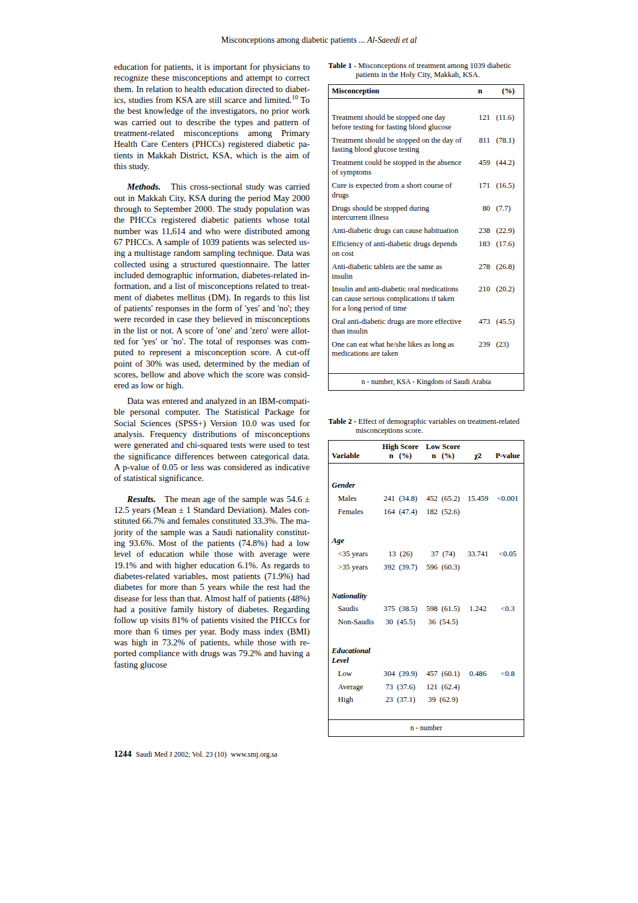Misconceptions among diabetic patients ... Al-Saeedi et al
education for patients, it is important for physicians to recognize these misconceptions and attempt to correct them. In relation to health education directed to diabetics, studies from KSA are still scarce and limited.10 To the best knowledge of the investigators, no prior work was carried out to describe the types and pattern of treatment-related misconceptions among Primary Health Care Centers (PHCCs) registered diabetic patients in Makkah District, KSA, which is the aim of this study.
Methods. This cross-sectional study was carried out in Makkah City, KSA during the period May 2000 through to September 2000. The study population was the PHCCs registered diabetic patients whose total number was 11,614 and who were distributed among 67 PHCCs. A sample of 1039 patients was selected using a multistage random sampling technique. Data was collected using a structured questionnaire. The latter included demographic information, diabetes-related information, and a list of misconceptions related to treatment of diabetes mellitus (DM). In regards to this list of patients' responses in the form of 'yes' and 'no'; they were recorded in case they believed in misconceptions in the list or not. A score of 'one' and 'zero' were allotted for 'yes' or 'no'. The total of responses was computed to represent a misconception score. A cut-off point of 30% was used, determined by the median of scores, bellow and above which the score was considered as low or high.
Data was entered and analyzed in an IBM-compatible personal computer. The Statistical Package for Social Sciences (SPSS+) Version 10.0 was used for analysis. Frequency distributions of misconceptions were generated and chi-squared tests were used to test the significance differences between categorical data. A p-value of 0.05 or less was considered as indicative of statistical significance.
Results. The mean age of the sample was 54.6 ± 12.5 years (Mean ± 1 Standard Deviation). Males constituted 66.7% and females constituted 33.3%. The majority of the sample was a Saudi nationality constituting 93.6%. Most of the patients (74.8%) had a low level of education while those with average were 19.1% and with higher education 6.1%. As regards to diabetes-related variables, most patients (71.9%) had diabetes for more than 5 years while the rest had the disease for less than that. Almost half of patients (48%) had a positive family history of diabetes. Regarding follow up visits 81% of patients visited the PHCCs for more than 6 times per year. Body mass index (BMI) was high in 73.2% of patients, while those with reported compliance with drugs was 79.2% and having a fasting glucose
Table 1 - Misconceptions of treatment among 1039 diabetic patients in the Holy City, Makkah, KSA.
| Misconception | n | (%) |
| --- | --- | --- |
| Treatment should be stopped one day before testing for fasting blood glucose | 121 | (11.6) |
| Treatment should be stopped on the day of fasting blood glucose testing | 811 | (78.1) |
| Treatment could be stopped in the absence of symptoms | 459 | (44.2) |
| Cure is expected from a short course of drugs | 171 | (16.5) |
| Drugs should be stopped during intercurrent illness | 80 | (7.7) |
| Anti-diabetic drugs can cause habituation | 238 | (22.9) |
| Efficiency of anti-diabetic drugs depends on cost | 183 | (17.6) |
| Anti-diabetic tablets are the same as insulin | 278 | (26.8) |
| Insulin and anti-diabetic oral medications can cause serious complications if taken for a long period of time | 210 | (20.2) |
| Oral anti-diabetic drugs are more effective than insulin | 473 | (45.5) |
| One can eat what he/she likes as long as medications are taken | 239 | (23) |
| n - number, KSA - Kingdom of Saudi Arabia |
Table 2 - Effect of demographic variables on treatment-related misconceptions score.
| Variable | High Score n (%) | Low Score n (%) | χ2 | P-value |
| --- | --- | --- | --- | --- |
| Gender | | | | |
| Males | 241 (34.8) | 452 (65.2) | 15.459 | <0.001 |
| Females | 164 (47.4) | 182 (52.6) |
| Age | | | | |
| <35 years | 13 (26) | 37 (74) | 33.741 | <0.05 |
| >35 years | 392 (39.7) | 596 (60.3) |
| Nationality | | | | |
| Saudis | 375 (38.5) | 598 (61.5) | 1.242 | <0.3 |
| Non-Saudis | 30 (45.5) | 36 (54.5) |
| Educational Level | | | | |
| Low | 304 (39.9) | 457 (60.1) | 0.486 | <0.8 |
| Average | 73 (37.6) | 121 (62.4) |
| High | 23 (37.1) | 39 (62.9) |
| n - number |
1244 Saudi Med J 2002; Vol. 23 (10) www.smj.org.sa